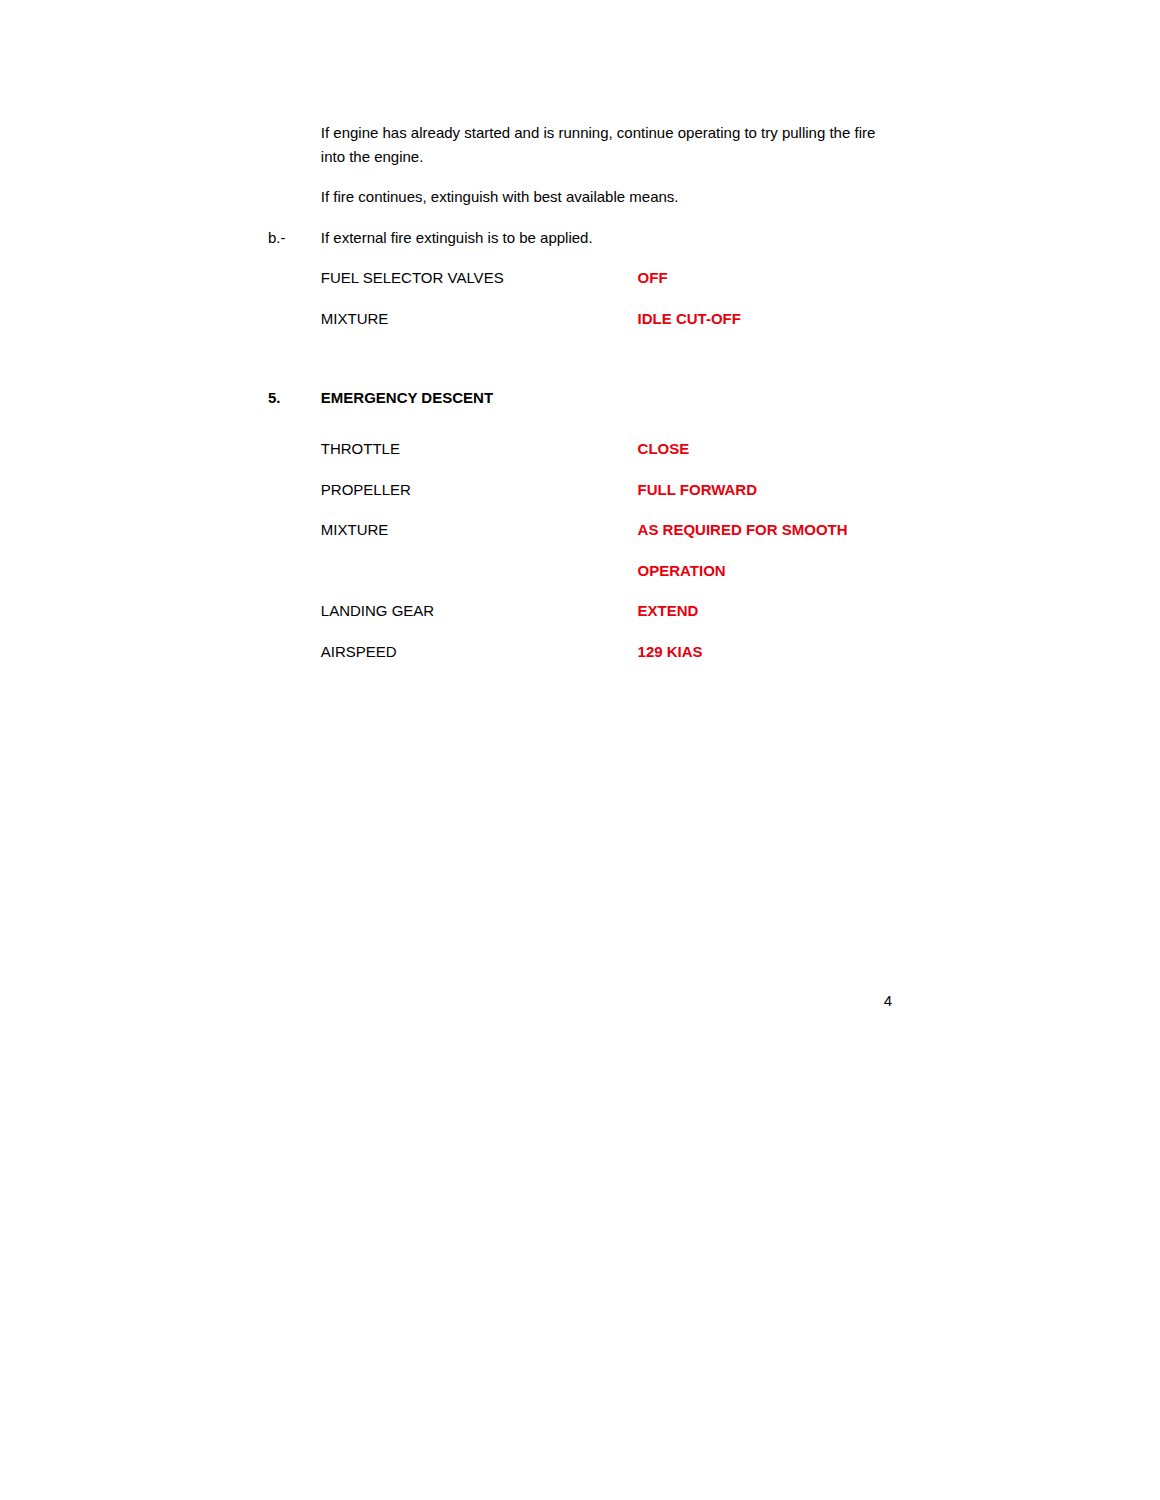If engine has already started and is running, continue operating to try pulling the fire into the engine.
If fire continues, extinguish with best available means.
b.-
If external fire extinguish is to be applied.
| FUEL SELECTOR VALVES | OFF |
| MIXTURE | IDLE CUT-OFF |
5.
EMERGENCY DESCENT
| THROTTLE | CLOSE |
| PROPELLER | FULL FORWARD |
| MIXTURE | AS REQUIRED FOR SMOOTH |
| | OPERATION |
| LANDING GEAR | EXTEND |
| AIRSPEED | 129 KIAS |
4